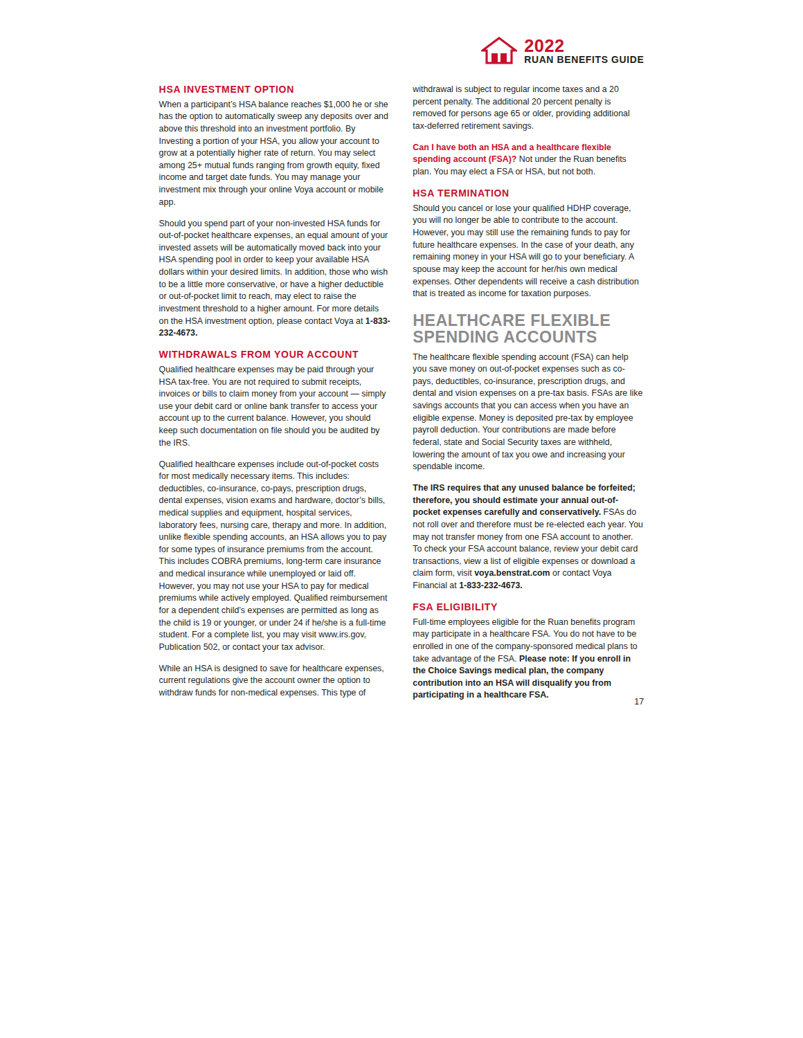2022
RUAN BENEFITS GUIDE
HSA INVESTMENT OPTION
When a participant’s HSA balance reaches $1,000 he or she has the option to automatically sweep any deposits over and above this threshold into an investment portfolio. By Investing a portion of your HSA, you allow your account to grow at a potentially higher rate of return. You may select among 25+ mutual funds ranging from growth equity, fixed income and target date funds. You may manage your investment mix through your online Voya account or mobile app.
Should you spend part of your non-invested HSA funds for out-of-pocket healthcare expenses, an equal amount of your invested assets will be automatically moved back into your HSA spending pool in order to keep your available HSA dollars within your desired limits. In addition, those who wish to be a little more conservative, or have a higher deductible or out-of-pocket limit to reach, may elect to raise the investment threshold to a higher amount. For more details on the HSA investment option, please contact Voya at 1-833-232-4673.
WITHDRAWALS FROM YOUR ACCOUNT
Qualified healthcare expenses may be paid through your HSA tax-free. You are not required to submit receipts, invoices or bills to claim money from your account — simply use your debit card or online bank transfer to access your account up to the current balance. However, you should keep such documentation on file should you be audited by the IRS.
Qualified healthcare expenses include out-of-pocket costs for most medically necessary items. This includes: deductibles, co-insurance, co-pays, prescription drugs, dental expenses, vision exams and hardware, doctor’s bills, medical supplies and equipment, hospital services, laboratory fees, nursing care, therapy and more. In addition, unlike flexible spending accounts, an HSA allows you to pay for some types of insurance premiums from the account. This includes COBRA premiums, long-term care insurance and medical insurance while unemployed or laid off. However, you may not use your HSA to pay for medical premiums while actively employed. Qualified reimbursement for a dependent child’s expenses are permitted as long as the child is 19 or younger, or under 24 if he/she is a full-time student. For a complete list, you may visit www.irs.gov, Publication 502, or contact your tax advisor.
While an HSA is designed to save for healthcare expenses, current regulations give the account owner the option to withdraw funds for non-medical expenses. This type of
withdrawal is subject to regular income taxes and a 20 percent penalty. The additional 20 percent penalty is removed for persons age 65 or older, providing additional tax-deferred retirement savings.
Can I have both an HSA and a healthcare flexible spending account (FSA)? Not under the Ruan benefits plan. You may elect a FSA or HSA, but not both.
HSA TERMINATION
Should you cancel or lose your qualified HDHP coverage, you will no longer be able to contribute to the account. However, you may still use the remaining funds to pay for future healthcare expenses. In the case of your death, any remaining money in your HSA will go to your beneficiary. A spouse may keep the account for her/his own medical expenses. Other dependents will receive a cash distribution that is treated as income for taxation purposes.
HEALTHCARE FLEXIBLE SPENDING ACCOUNTS
The healthcare flexible spending account (FSA) can help you save money on out-of-pocket expenses such as co-pays, deductibles, co-insurance, prescription drugs, and dental and vision expenses on a pre-tax basis. FSAs are like savings accounts that you can access when you have an eligible expense. Money is deposited pre-tax by employee payroll deduction. Your contributions are made before federal, state and Social Security taxes are withheld, lowering the amount of tax you owe and increasing your spendable income.
The IRS requires that any unused balance be forfeited; therefore, you should estimate your annual out-of-pocket expenses carefully and conservatively. FSAs do not roll over and therefore must be re-elected each year. You may not transfer money from one FSA account to another. To check your FSA account balance, review your debit card transactions, view a list of eligible expenses or download a claim form, visit voya.benstrat.com or contact Voya Financial at 1-833-232-4673.
FSA ELIGIBILITY
Full-time employees eligible for the Ruan benefits program may participate in a healthcare FSA. You do not have to be enrolled in one of the company-sponsored medical plans to take advantage of the FSA. Please note: If you enroll in the Choice Savings medical plan, the company contribution into an HSA will disqualify you from participating in a healthcare FSA.
17